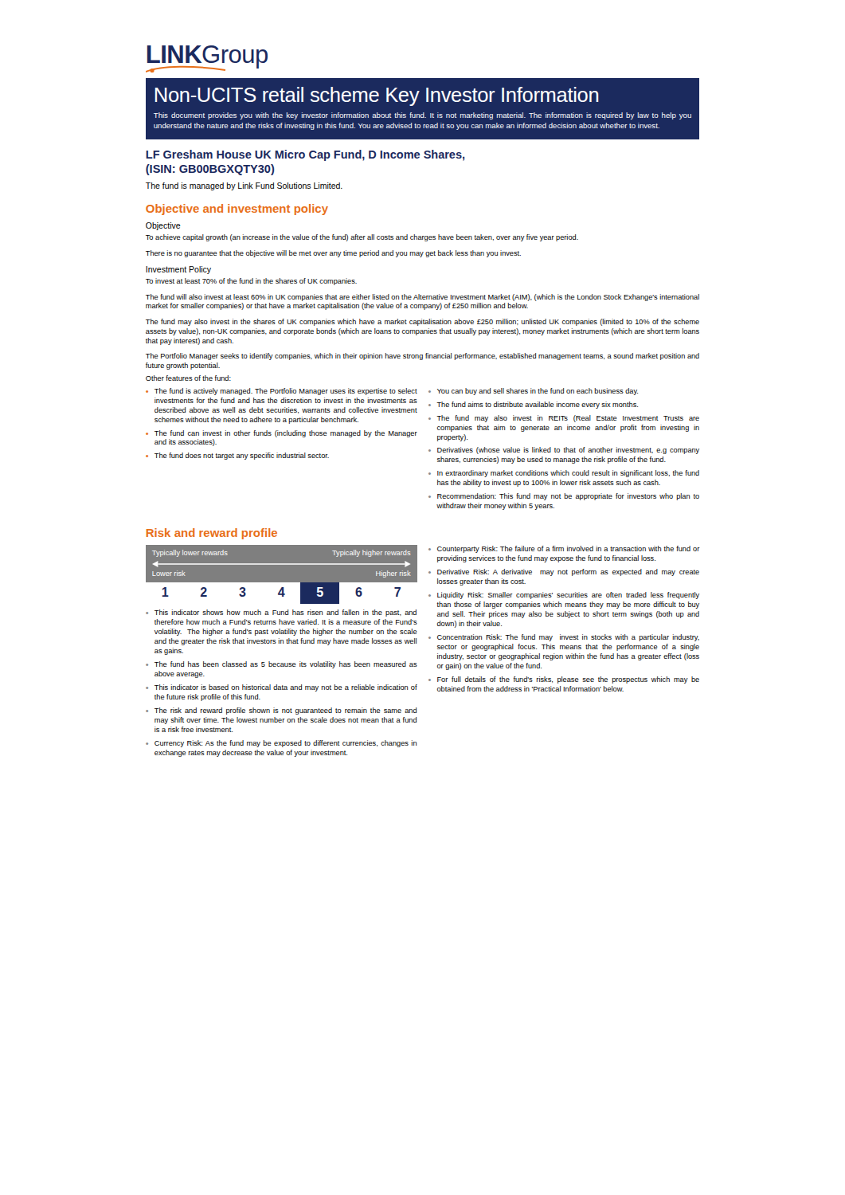LINK Group
Non-UCITS retail scheme Key Investor Information
This document provides you with the key investor information about this fund. It is not marketing material. The information is required by law to help you understand the nature and the risks of investing in this fund. You are advised to read it so you can make an informed decision about whether to invest.
LF Gresham House UK Micro Cap Fund, D Income Shares,
(ISIN: GB00BGXQTY30)
The fund is managed by Link Fund Solutions Limited.
Objective and investment policy
Objective
To achieve capital growth (an increase in the value of the fund) after all costs and charges have been taken, over any five year period.
There is no guarantee that the objective will be met over any time period and you may get back less than you invest.
Investment Policy
To invest at least 70% of the fund in the shares of UK companies.
The fund will also invest at least 60% in UK companies that are either listed on the Alternative Investment Market (AIM), (which is the London Stock Exhange's international market for smaller companies) or that have a market capitalisation (the value of a company) of £250 million and below.
The fund may also invest in the shares of UK companies which have a market capitalisation above £250 million; unlisted UK companies (limited to 10% of the scheme assets by value), non-UK companies, and corporate bonds (which are loans to companies that usually pay interest), money market instruments (which are short term loans that pay interest) and cash.
The Portfolio Manager seeks to identify companies, which in their opinion have strong financial performance, established management teams, a sound market position and future growth potential.
Other features of the fund:
The fund is actively managed. The Portfolio Manager uses its expertise to select investments for the fund and has the discretion to invest in the investments as described above as well as debt securities, warrants and collective investment schemes without the need to adhere to a particular benchmark.
The fund can invest in other funds (including those managed by the Manager and its associates).
The fund does not target any specific industrial sector.
You can buy and sell shares in the fund on each business day.
The fund aims to distribute available income every six months.
The fund may also invest in REITs (Real Estate Investment Trusts are companies that aim to generate an income and/or profit from investing in property).
Derivatives (whose value is linked to that of another investment, e.g company shares, currencies) may be used to manage the risk profile of the fund.
In extraordinary market conditions which could result in significant loss, the fund has the ability to invest up to 100% in lower risk assets such as cash.
Recommendation: This fund may not be appropriate for investors who plan to withdraw their money within 5 years.
Risk and reward profile
Typically lower rewards Typically higher rewards
Lower risk Higher risk
1
2
3
4
5
6
7
This indicator shows how much a Fund has risen and fallen in the past, and therefore how much a Fund's returns have varied. It is a measure of the Fund's volatility. The higher a fund's past volatility the higher the number on the scale and the greater the risk that investors in that fund may have made losses as well as gains.
The fund has been classed as 5 because its volatility has been measured as above average.
This indicator is based on historical data and may not be a reliable indication of the future risk profile of this fund.
The risk and reward profile shown is not guaranteed to remain the same and may shift over time. The lowest number on the scale does not mean that a fund is a risk free investment.
Currency Risk: As the fund may be exposed to different currencies, changes in exchange rates may decrease the value of your investment.
Counterparty Risk: The failure of a firm involved in a transaction with the fund or providing services to the fund may expose the fund to financial loss.
Derivative Risk: A derivative may not perform as expected and may create losses greater than its cost.
Liquidity Risk: Smaller companies' securities are often traded less frequently than those of larger companies which means they may be more difficult to buy and sell. Their prices may also be subject to short term swings (both up and down) in their value.
Concentration Risk: The fund may invest in stocks with a particular industry, sector or geographical focus. This means that the performance of a single industry, sector or geographical region within the fund has a greater effect (loss or gain) on the value of the fund.
For full details of the fund's risks, please see the prospectus which may be obtained from the address in 'Practical Information' below.